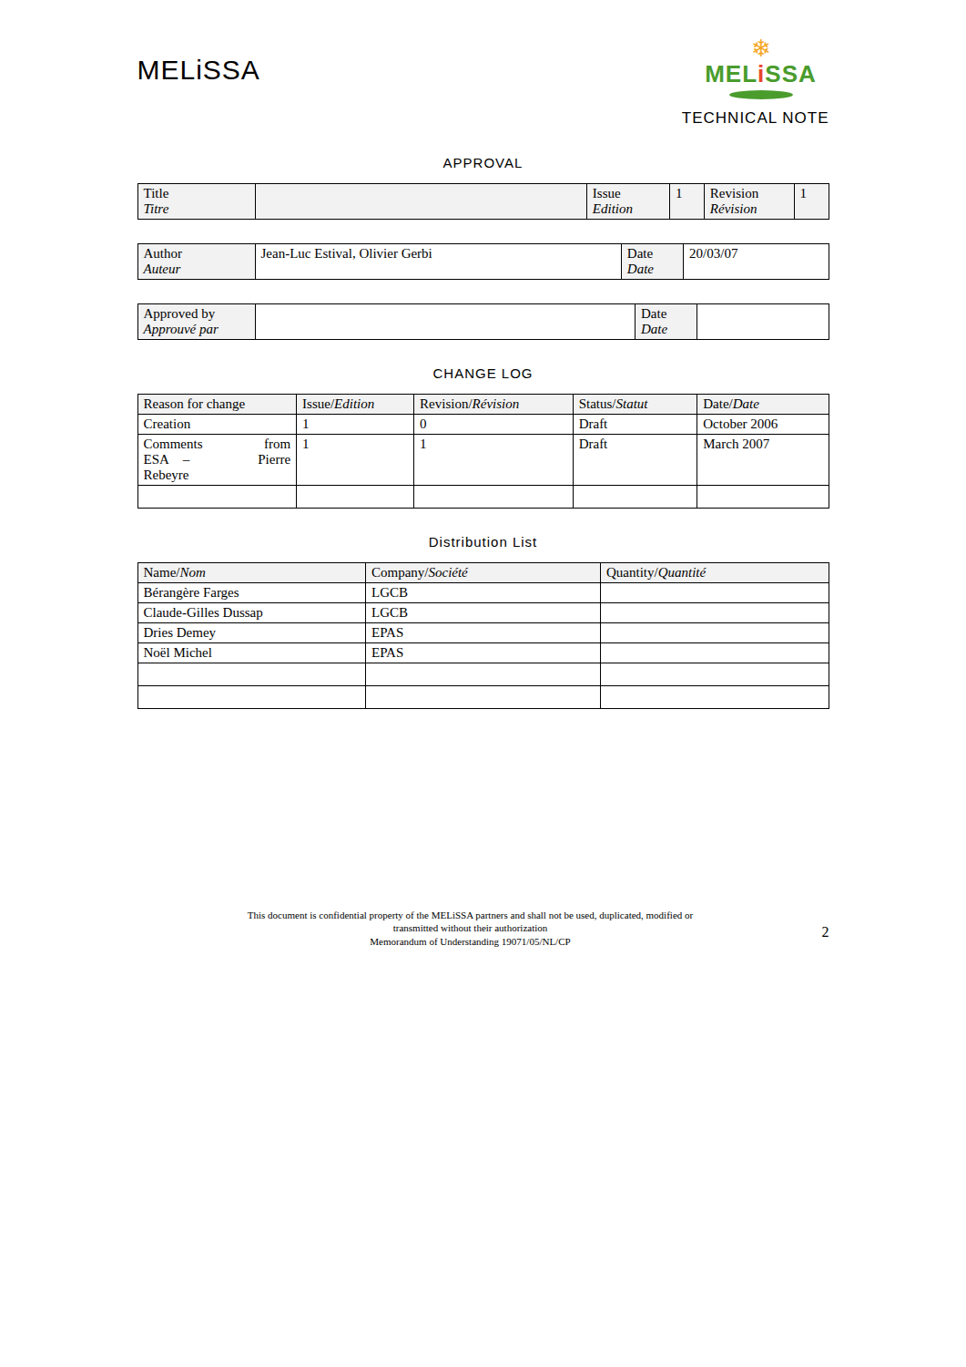MELiSSA
❄
MELi SSA
TECHNICAL NOTE
APPROVAL
| Title Titre | | Issue Edition | 1 | Revision Révision | 1 |
| Author Auteur | Jean-Luc Estival, Olivier Gerbi | Date Date | 20/03/07 |
| Approved by Approuvé par | | Date Date | |
CHANGE LOG
| Reason for change | Issue/ Edition | Revision/ Révision | Status/ Statut | Date/ Date |
| Creation | 1 | 0 | Draft | October 2006 |
| Comments from ESA – Pierre Rebeyre | 1 | 1 | Draft | March 2007 |
Distribution List
| Name/ Nom | Company/ Société | Quantity/ Quantité |
| Bérangère Farges | LGCB | |
| Claude-Gilles Dussap | LGCB | |
| Dries Demey | EPAS | |
| Noël Michel | EPAS | |
This document is confidential property of the MELiSSA partners and shall not be used, duplicated, modified or
transmitted without their authorization
Memorandum of Understanding 19071/05/NL/CP
2